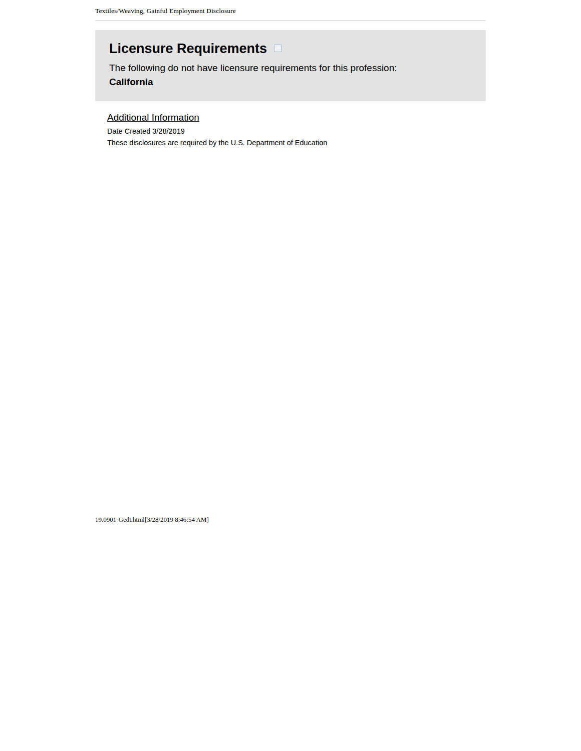Textiles/Weaving, Gainful Employment Disclosure
Licensure Requirements
The following do not have licensure requirements for this profession:
California
Additional Information
Date Created 3/28/2019
These disclosures are required by the U.S. Department of Education
19.0901-Gedt.html[3/28/2019 8:46:54 AM]